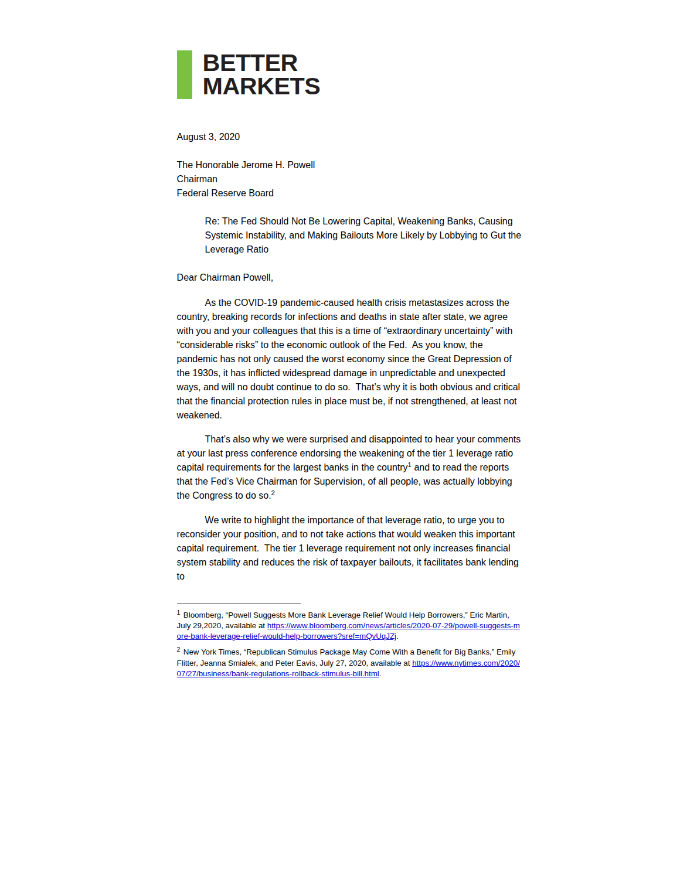BETTER
MARKETS
August 3, 2020
The Honorable Jerome H. Powell
Chairman
Federal Reserve Board
Re: The Fed Should Not Be Lowering Capital, Weakening Banks, Causing Systemic Instability, and Making Bailouts More Likely by Lobbying to Gut the Leverage Ratio
Dear Chairman Powell,
As the COVID-19 pandemic-caused health crisis metastasizes across the country, breaking records for infections and deaths in state after state, we agree with you and your colleagues that this is a time of “extraordinary uncertainty” with “considerable risks” to the economic outlook of the Fed. As you know, the pandemic has not only caused the worst economy since the Great Depression of the 1930s, it has inflicted widespread damage in unpredictable and unexpected ways, and will no doubt continue to do so. That’s why it is both obvious and critical that the financial protection rules in place must be, if not strengthened, at least not weakened.
That’s also why we were surprised and disappointed to hear your comments at your last press conference endorsing the weakening of the tier 1 leverage ratio capital requirements for the largest banks in the country1 and to read the reports that the Fed’s Vice Chairman for Supervision, of all people, was actually lobbying the Congress to do so.2
We write to highlight the importance of that leverage ratio, to urge you to reconsider your position, and to not take actions that would weaken this important capital requirement. The tier 1 leverage requirement not only increases financial system stability and reduces the risk of taxpayer bailouts, it facilitates bank lending to
1 Bloomberg, “Powell Suggests More Bank Leverage Relief Would Help Borrowers,” Eric Martin, July 29,2020, available at https://www.bloomberg.com/news/articles/2020-07-29/powell-suggests-more-bank-leverage-relief-would-help-borrowers?sref=mQvUqJZj.
2 New York Times, “Republican Stimulus Package May Come With a Benefit for Big Banks,” Emily Flitter, Jeanna Smialek, and Peter Eavis, July 27, 2020, available at https://www.nytimes.com/2020/07/27/business/bank-regulations-rollback-stimulus-bill.html.